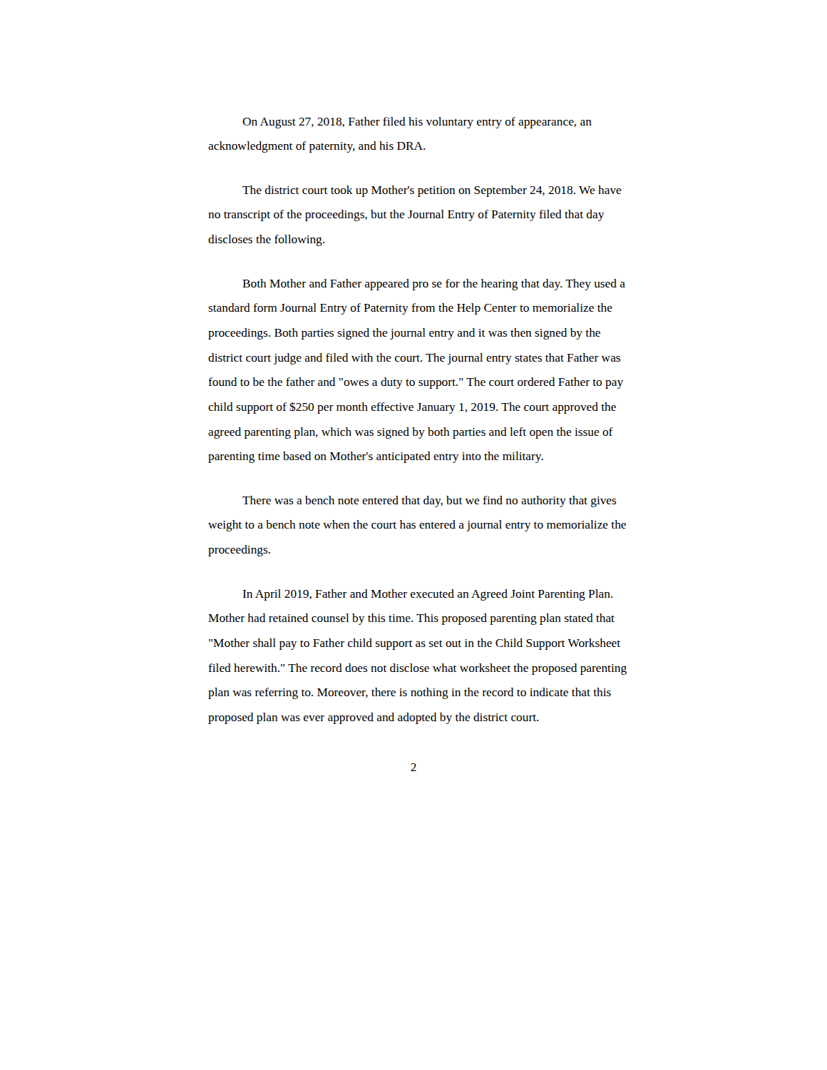On August 27, 2018, Father filed his voluntary entry of appearance, an acknowledgment of paternity, and his DRA.
The district court took up Mother's petition on September 24, 2018. We have no transcript of the proceedings, but the Journal Entry of Paternity filed that day discloses the following.
Both Mother and Father appeared pro se for the hearing that day. They used a standard form Journal Entry of Paternity from the Help Center to memorialize the proceedings. Both parties signed the journal entry and it was then signed by the district court judge and filed with the court. The journal entry states that Father was found to be the father and "owes a duty to support." The court ordered Father to pay child support of $250 per month effective January 1, 2019. The court approved the agreed parenting plan, which was signed by both parties and left open the issue of parenting time based on Mother's anticipated entry into the military.
There was a bench note entered that day, but we find no authority that gives weight to a bench note when the court has entered a journal entry to memorialize the proceedings.
In April 2019, Father and Mother executed an Agreed Joint Parenting Plan. Mother had retained counsel by this time. This proposed parenting plan stated that "Mother shall pay to Father child support as set out in the Child Support Worksheet filed herewith." The record does not disclose what worksheet the proposed parenting plan was referring to. Moreover, there is nothing in the record to indicate that this proposed plan was ever approved and adopted by the district court.
2